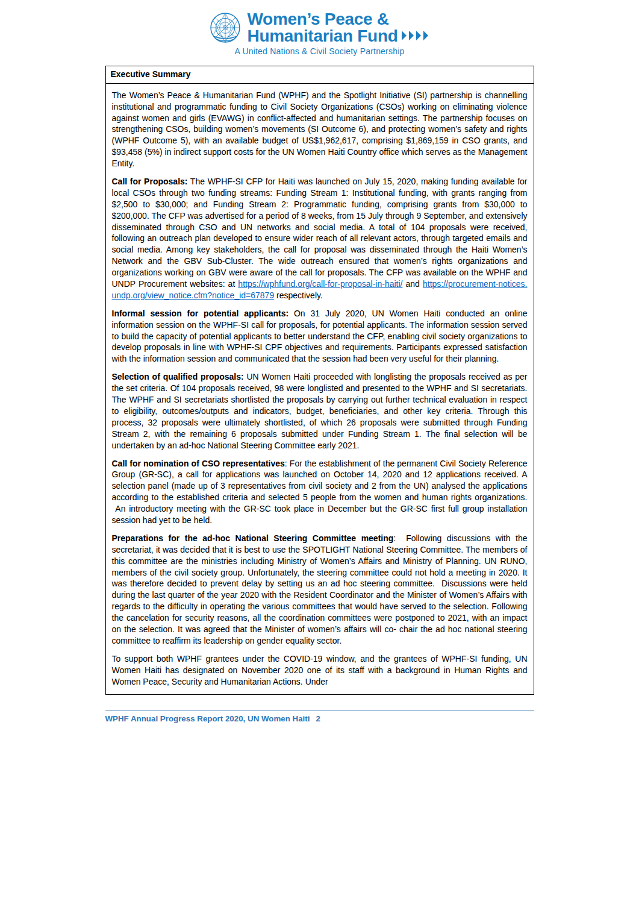Women’s Peace & Humanitarian Fund
A United Nations & Civil Society Partnership
Executive Summary
The Women’s Peace & Humanitarian Fund (WPHF) and the Spotlight Initiative (SI) partnership is channelling institutional and programmatic funding to Civil Society Organizations (CSOs) working on eliminating violence against women and girls (EVAWG) in conflict-affected and humanitarian settings. The partnership focuses on strengthening CSOs, building women’s movements (SI Outcome 6), and protecting women’s safety and rights (WPHF Outcome 5), with an available budget of US$1,962,617, comprising $1,869,159 in CSO grants, and $93,458 (5%) in indirect support costs for the UN Women Haiti Country office which serves as the Management Entity.
Call for Proposals: The WPHF-SI CFP for Haiti was launched on July 15, 2020, making funding available for local CSOs through two funding streams: Funding Stream 1: Institutional funding, with grants ranging from $2,500 to $30,000; and Funding Stream 2: Programmatic funding, comprising grants from $30,000 to $200,000. The CFP was advertised for a period of 8 weeks, from 15 July through 9 September, and extensively disseminated through CSO and UN networks and social media. A total of 104 proposals were received, following an outreach plan developed to ensure wider reach of all relevant actors, through targeted emails and social media. Among key stakeholders, the call for proposal was disseminated through the Haiti Women’s Network and the GBV Sub-Cluster. The wide outreach ensured that women’s rights organizations and organizations working on GBV were aware of the call for proposals. The CFP was available on the WPHF and UNDP Procurement websites: at https://wphfund.org/call-for-proposal-in-haiti/ and https://procurement-notices.undp.org/view_notice.cfm?notice_id=67879 respectively.
Informal session for potential applicants: On 31 July 2020, UN Women Haiti conducted an online information session on the WPHF-SI call for proposals, for potential applicants. The information session served to build the capacity of potential applicants to better understand the CFP, enabling civil society organizations to develop proposals in line with WPHF-SI CPF objectives and requirements. Participants expressed satisfaction with the information session and communicated that the session had been very useful for their planning.
Selection of qualified proposals: UN Women Haiti proceeded with longlisting the proposals received as per the set criteria. Of 104 proposals received, 98 were longlisted and presented to the WPHF and SI secretariats. The WPHF and SI secretariats shortlisted the proposals by carrying out further technical evaluation in respect to eligibility, outcomes/outputs and indicators, budget, beneficiaries, and other key criteria. Through this process, 32 proposals were ultimately shortlisted, of which 26 proposals were submitted through Funding Stream 2, with the remaining 6 proposals submitted under Funding Stream 1. The final selection will be undertaken by an ad-hoc National Steering Committee early 2021.
Call for nomination of CSO representatives: For the establishment of the permanent Civil Society Reference Group (GR-SC), a call for applications was launched on October 14, 2020 and 12 applications received. A selection panel (made up of 3 representatives from civil society and 2 from the UN) analysed the applications according to the established criteria and selected 5 people from the women and human rights organizations. An introductory meeting with the GR-SC took place in December but the GR-SC first full group installation session had yet to be held.
Preparations for the ad-hoc National Steering Committee meeting: Following discussions with the secretariat, it was decided that it is best to use the SPOTLIGHT National Steering Committee. The members of this committee are the ministries including Ministry of Women’s Affairs and Ministry of Planning. UN RUNO, members of the civil society group. Unfortunately, the steering committee could not hold a meeting in 2020. It was therefore decided to prevent delay by setting us an ad hoc steering committee. Discussions were held during the last quarter of the year 2020 with the Resident Coordinator and the Minister of Women’s Affairs with regards to the difficulty in operating the various committees that would have served to the selection. Following the cancelation for security reasons, all the coordination committees were postponed to 2021, with an impact on the selection. It was agreed that the Minister of women’s affairs will co- chair the ad hoc national steering committee to reaffirm its leadership on gender equality sector.
To support both WPHF grantees under the COVID-19 window, and the grantees of WPHF-SI funding, UN Women Haiti has designated on November 2020 one of its staff with a background in Human Rights and Women Peace, Security and Humanitarian Actions. Under
WPHF Annual Progress Report 2020, UN Women Haiti2